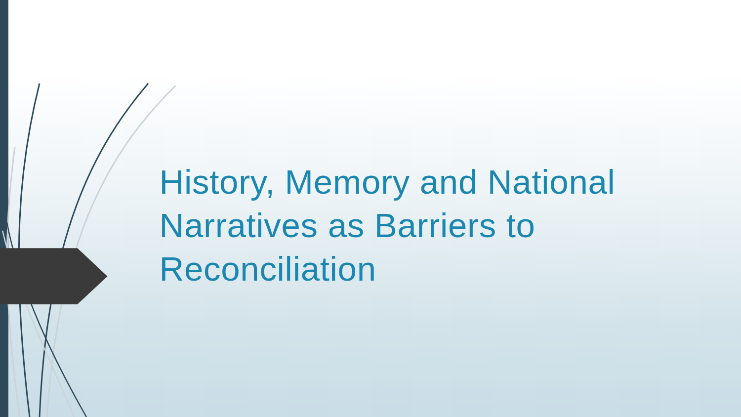History, Memory and National Narratives as Barriers to Reconciliation